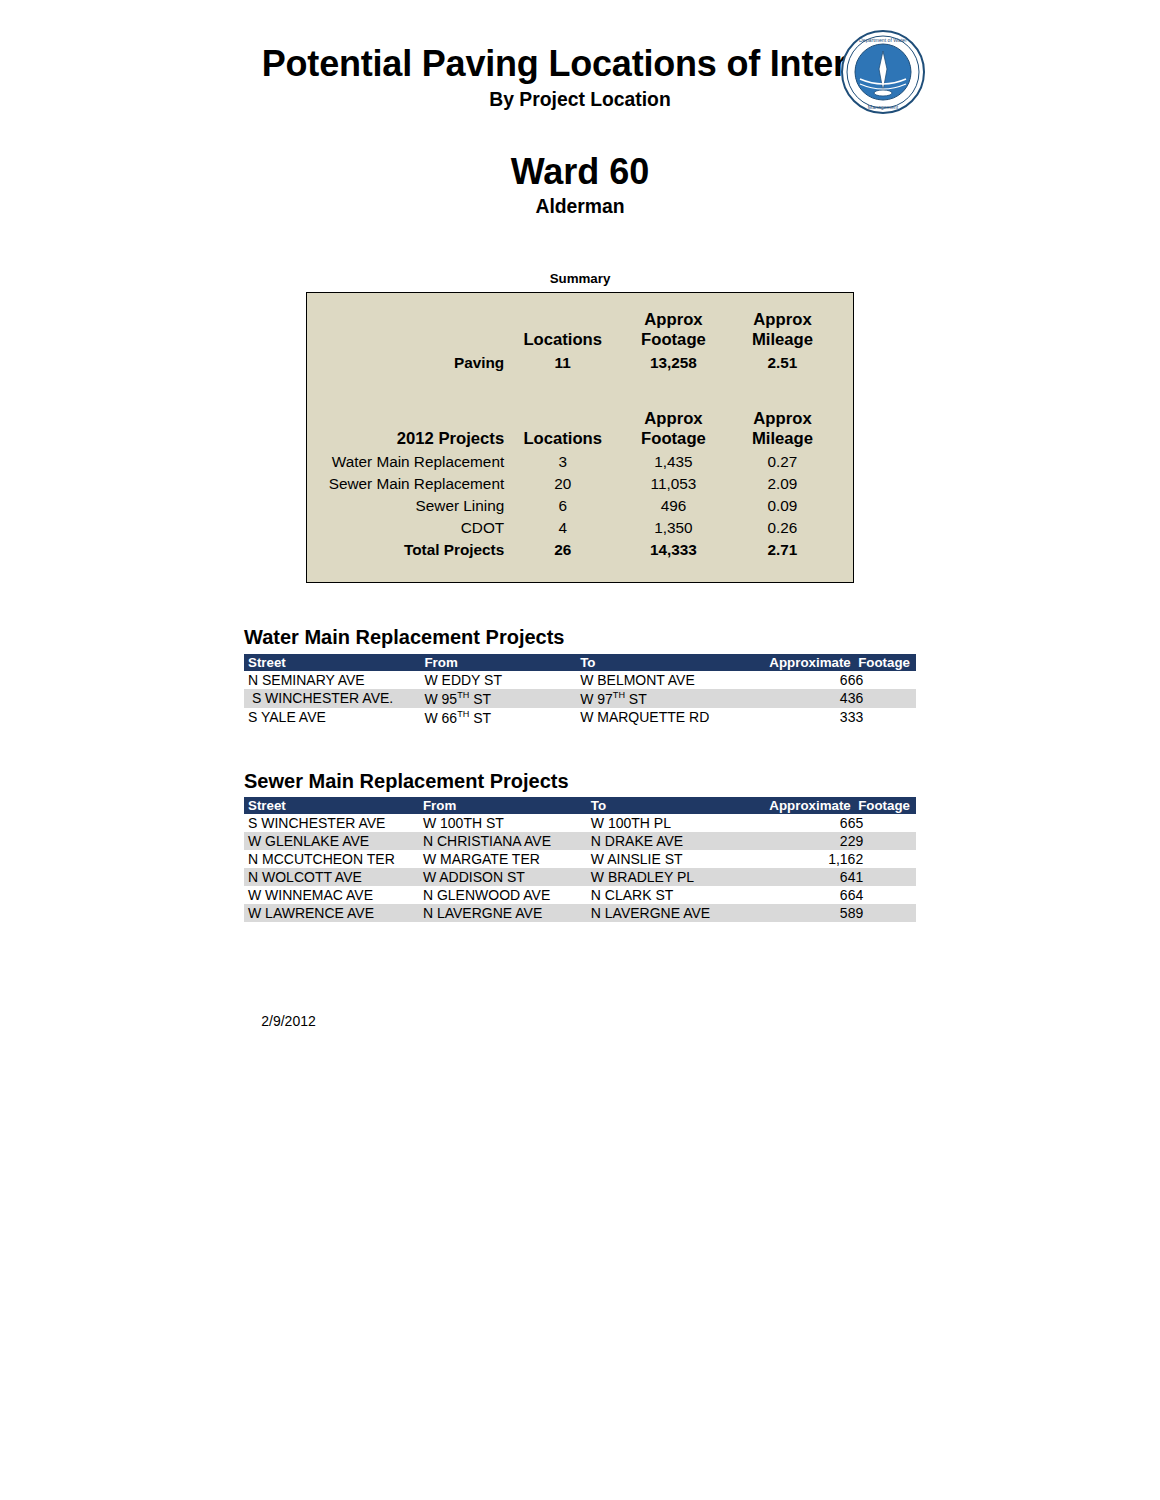Department of Water Management
Potential Paving Locations of Interest
By Project Location
Ward 60
Alderman
Summary
| | Locations | Approx Footage | Approx Mileage |
| Paving | 11 | 13,258 | 2.51 |
| 2012 Projects | Locations | Approx Footage | Approx Mileage |
| Water Main Replacement | 3 | 1,435 | 0.27 |
| Sewer Main Replacement | 20 | 11,053 | 2.09 |
| Sewer Lining | 6 | 496 | 0.09 |
| CDOT | 4 | 1,350 | 0.26 |
| Total Projects | 26 | 14,333 | 2.71 |
Water Main Replacement Projects
| Street | From | To | Approximate Footage |
| --- | --- | --- | --- |
| N SEMINARY AVE | W EDDY ST | W BELMONT AVE | 666 |
| S WINCHESTER AVE. | W 95 TH ST | W 97 TH ST | 436 |
| S YALE AVE | W 66 TH ST | W MARQUETTE RD | 333 |
Sewer Main Replacement Projects
| Street | From | To | Approximate Footage |
| --- | --- | --- | --- |
| S WINCHESTER AVE | W 100TH ST | W 100TH PL | 665 |
| W GLENLAKE AVE | N CHRISTIANA AVE | N DRAKE AVE | 229 |
| N MCCUTCHEON TER | W MARGATE TER | W AINSLIE ST | 1,162 |
| N WOLCOTT AVE | W ADDISON ST | W BRADLEY PL | 641 |
| W WINNEMAC AVE | N GLENWOOD AVE | N CLARK ST | 664 |
| W LAWRENCE AVE | N LAVERGNE AVE | N LAVERGNE AVE | 589 |
2/9/2012